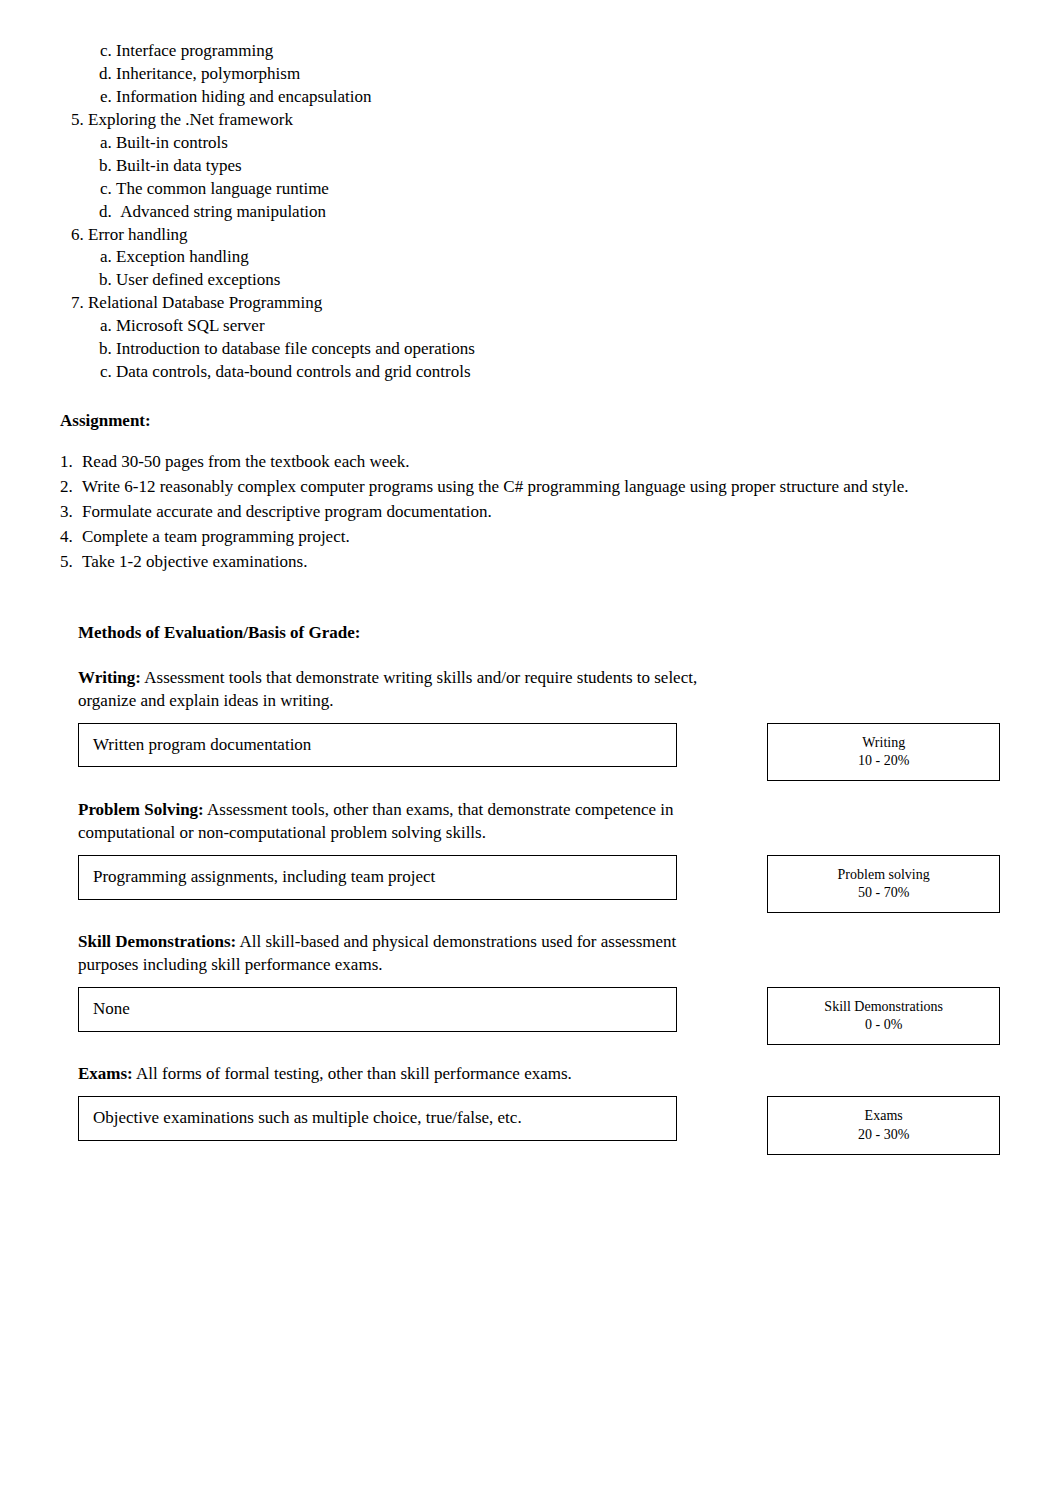Interface programming
Inheritance, polymorphism
Information hiding and encapsulation
Exploring the .Net framework
Built-in controls
Built-in data types
The common language runtime
Advanced string manipulation
Error handling
Exception handling
User defined exceptions
Relational Database Programming
Microsoft SQL server
Introduction to database file concepts and operations
Data controls, data-bound controls and grid controls
Assignment:
1. Read 30-50 pages from the textbook each week.
2. Write 6-12 reasonably complex computer programs using the C# programming language using proper structure and style.
3. Formulate accurate and descriptive program documentation.
4. Complete a team programming project.
5. Take 1-2 objective examinations.
Methods of Evaluation/Basis of Grade:
Writing: Assessment tools that demonstrate writing skills and/or require students to select, organize and explain ideas in writing.
Written program documentation
Writing
10 - 20%
Problem Solving: Assessment tools, other than exams, that demonstrate competence in computational or non-computational problem solving skills.
Programming assignments, including team project
Problem solving
50 - 70%
Skill Demonstrations: All skill-based and physical demonstrations used for assessment purposes including skill performance exams.
None
Skill Demonstrations
0 - 0%
Exams: All forms of formal testing, other than skill performance exams.
Objective examinations such as multiple choice, true/false, etc.
Exams
20 - 30%